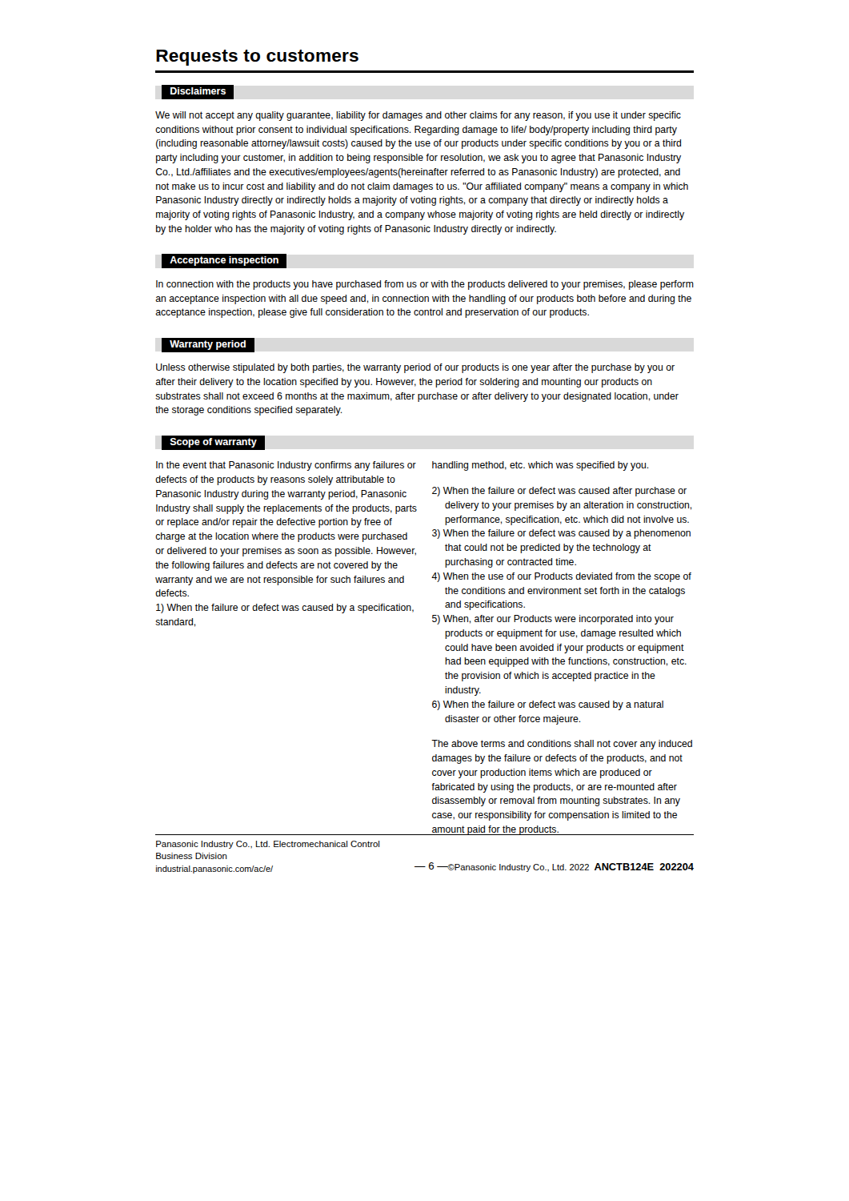Requests to customers
Disclaimers
We will not accept any quality guarantee, liability for damages and other claims for any reason, if you use it under specific conditions without prior consent to individual specifications. Regarding damage to life/ body/property including third party (including reasonable attorney/lawsuit costs) caused by the use of our products under specific conditions by you or a third party including your customer, in addition to being responsible for resolution, we ask you to agree that Panasonic Industry Co., Ltd./affiliates and the executives/employees/agents(hereinafter referred to as Panasonic Industry) are protected, and not make us to incur cost and liability and do not claim damages to us. "Our affiliated company" means a company in which Panasonic Industry directly or indirectly holds a majority of voting rights, or a company that directly or indirectly holds a majority of voting rights of Panasonic Industry, and a company whose majority of voting rights are held directly or indirectly by the holder who has the majority of voting rights of Panasonic Industry directly or indirectly.
Acceptance inspection
In connection with the products you have purchased from us or with the products delivered to your premises, please perform an acceptance inspection with all due speed and, in connection with the handling of our products both before and during the acceptance inspection, please give full consideration to the control and preservation of our products.
Warranty period
Unless otherwise stipulated by both parties, the warranty period of our products is one year after the purchase by you or after their delivery to the location specified by you. However, the period for soldering and mounting our products on substrates shall not exceed 6 months at the maximum, after purchase or after delivery to your designated location, under the storage conditions specified separately.
Scope of warranty
In the event that Panasonic Industry confirms any failures or defects of the products by reasons solely attributable to Panasonic Industry during the warranty period, Panasonic Industry shall supply the replacements of the products, parts or replace and/or repair the defective portion by free of charge at the location where the products were purchased or delivered to your premises as soon as possible. However, the following failures and defects are not covered by the warranty and we are not responsible for such failures and defects.
1) When the failure or defect was caused by a specification, standard,
handling method, etc. which was specified by you.
2) When the failure or defect was caused after purchase or delivery to your premises by an alteration in construction, performance, specification, etc. which did not involve us.
3) When the failure or defect was caused by a phenomenon that could not be predicted by the technology at purchasing or contracted time.
4) When the use of our Products deviated from the scope of the conditions and environment set forth in the catalogs and specifications.
5) When, after our Products were incorporated into your products or equipment for use, damage resulted which could have been avoided if your products or equipment had been equipped with the functions, construction, etc. the provision of which is accepted practice in the industry.
6) When the failure or defect was caused by a natural disaster or other force majeure.
The above terms and conditions shall not cover any induced damages by the failure or defects of the products, and not cover your production items which are produced or fabricated by using the products, or are re-mounted after disassembly or removal from mounting substrates. In any case, our responsibility for compensation is limited to the amount paid for the products.
Panasonic Industry Co., Ltd. Electromechanical Control Business Division
industrial.panasonic.com/ac/e/
— 6 —
©Panasonic Industry Co., Ltd. 2022ANCTB124E 202204